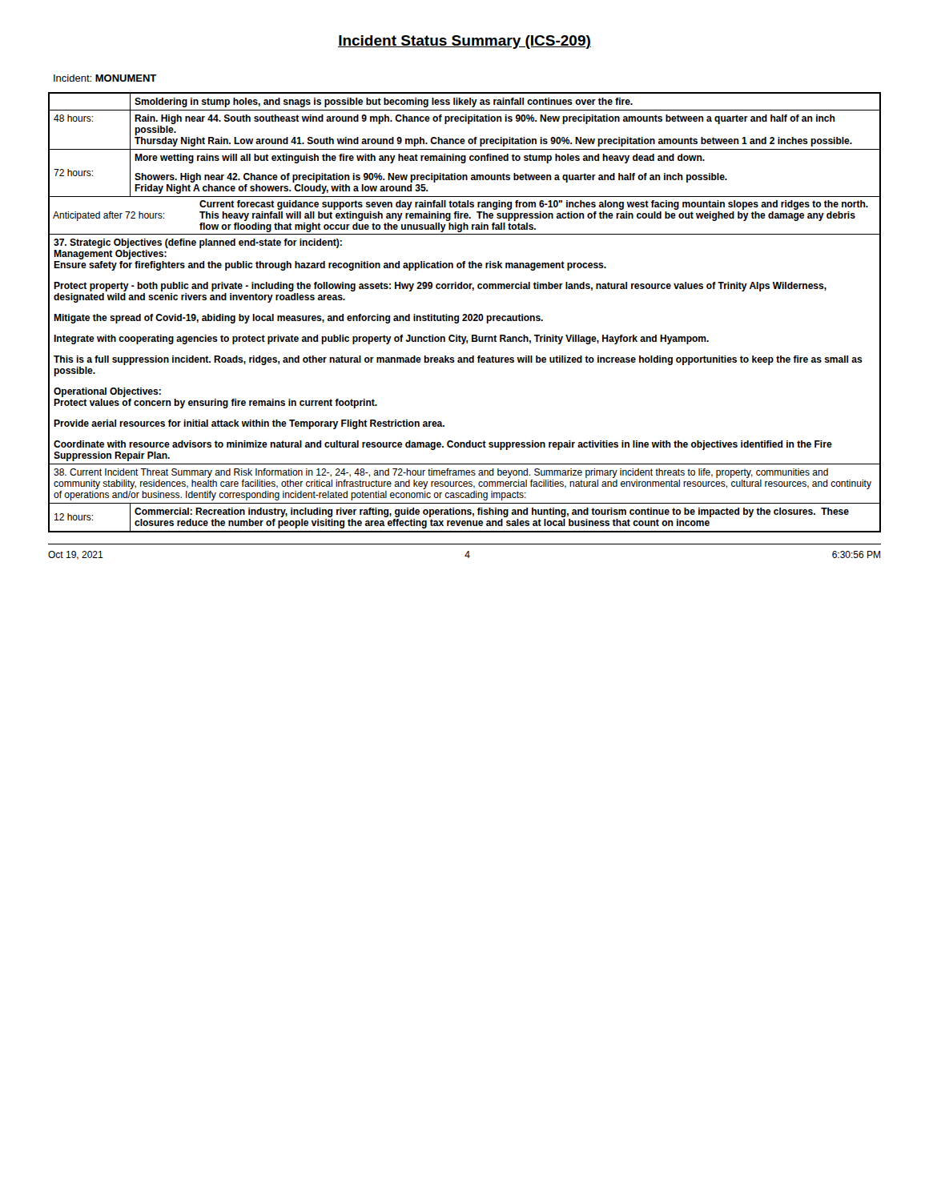Incident Status Summary (ICS-209)
Incident: MONUMENT
| | Smoldering in stump holes, and snags is possible but becoming less likely as rainfall continues over the fire. |
| 48 hours: | Rain. High near 44. South southeast wind around 9 mph. Chance of precipitation is 90%. New precipitation amounts between a quarter and half of an inch possible. Thursday Night Rain. Low around 41. South wind around 9 mph. Chance of precipitation is 90%. New precipitation amounts between 1 and 2 inches possible. |
| 72 hours: | More wetting rains will all but extinguish the fire with any heat remaining confined to stump holes and heavy dead and down. Showers. High near 42. Chance of precipitation is 90%. New precipitation amounts between a quarter and half of an inch possible. Friday Night A chance of showers. Cloudy, with a low around 35. |
| / Anticipated after 72 hours: / Current forecast guidance supports seven day rainfall totals ranging from 6-10" inches along west facing mountain slopes and ridges to the north. This heavy rainfall will all but extinguish any remaining fire. The suppression action of the rain could be out weighed by the damage any debris flow or flooding that might occur due to the unusually high rain fall totals. / |
| 37. Strategic Objectives (define planned end-state for incident): Management Objectives: Ensure safety for firefighters and the public through hazard recognition and application of the risk management process. Protect property - both public and private - including the following assets: Hwy 299 corridor, commercial timber lands, natural resource values of Trinity Alps Wilderness, designated wild and scenic rivers and inventory roadless areas. Mitigate the spread of Covid-19, abiding by local measures, and enforcing and instituting 2020 precautions. Integrate with cooperating agencies to protect private and public property of Junction City, Burnt Ranch, Trinity Village, Hayfork and Hyampom. This is a full suppression incident. Roads, ridges, and other natural or manmade breaks and features will be utilized to increase holding opportunities to keep the fire as small as possible. Operational Objectives: Protect values of concern by ensuring fire remains in current footprint. Provide aerial resources for initial attack within the Temporary Flight Restriction area. Coordinate with resource advisors to minimize natural and cultural resource damage. Conduct suppression repair activities in line with the objectives identified in the Fire Suppression Repair Plan. |
| 38. Current Incident Threat Summary and Risk Information in 12-, 24-, 48-, and 72-hour timeframes and beyond. Summarize primary incident threats to life, property, communities and community stability, residences, health care facilities, other critical infrastructure and key resources, commercial facilities, natural and environmental resources, cultural resources, and continuity of operations and/or business. Identify corresponding incident-related potential economic or cascading impacts: |
| 12 hours: | Commercial: Recreation industry, including river rafting, guide operations, fishing and hunting, and tourism continue to be impacted by the closures. These closures reduce the number of people visiting the area effecting tax revenue and sales at local business that count on income |
Oct 19, 2021 4 6:30:56 PM